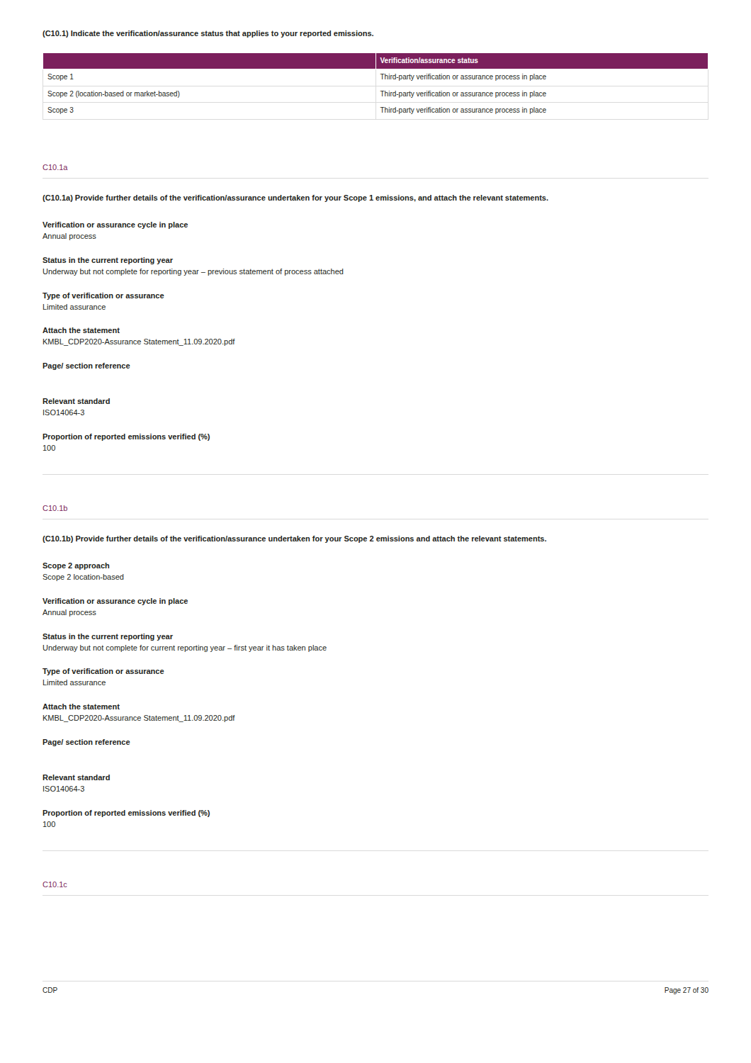(C10.1) Indicate the verification/assurance status that applies to your reported emissions.
| | Verification/assurance status |
| --- | --- |
| Scope 1 | Third-party verification or assurance process in place |
| Scope 2 (location-based or market-based) | Third-party verification or assurance process in place |
| Scope 3 | Third-party verification or assurance process in place |
C10.1a
(C10.1a) Provide further details of the verification/assurance undertaken for your Scope 1 emissions, and attach the relevant statements.
Verification or assurance cycle in place
Annual process
Status in the current reporting year
Underway but not complete for reporting year – previous statement of process attached
Type of verification or assurance
Limited assurance
Attach the statement
KMBL_CDP2020-Assurance Statement_11.09.2020.pdf
Page/ section reference
Relevant standard
ISO14064-3
Proportion of reported emissions verified (%)
100
C10.1b
(C10.1b) Provide further details of the verification/assurance undertaken for your Scope 2 emissions and attach the relevant statements.
Scope 2 approach
Scope 2 location-based
Verification or assurance cycle in place
Annual process
Status in the current reporting year
Underway but not complete for current reporting year – first year it has taken place
Type of verification or assurance
Limited assurance
Attach the statement
KMBL_CDP2020-Assurance Statement_11.09.2020.pdf
Page/ section reference
Relevant standard
ISO14064-3
Proportion of reported emissions verified (%)
100
C10.1c
CDP Page 27 of 30